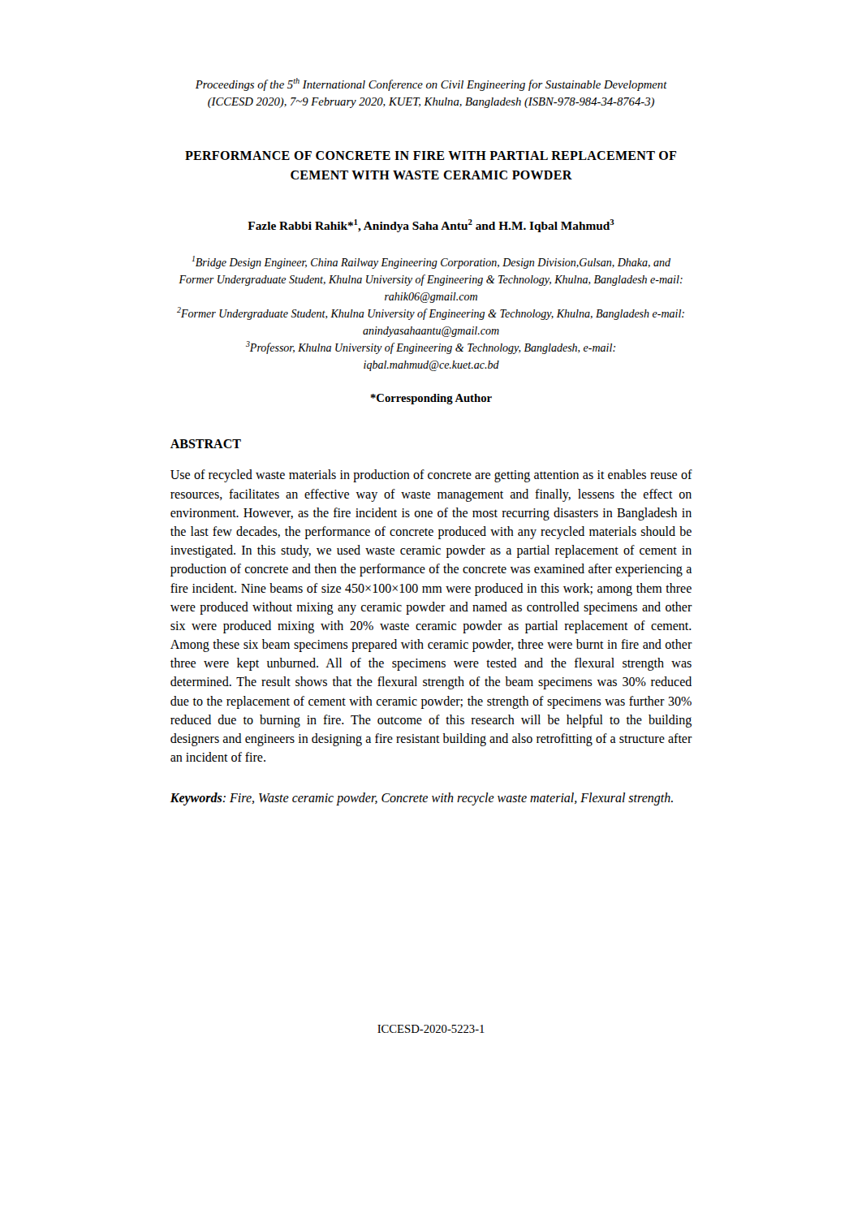Proceedings of the 5th International Conference on Civil Engineering for Sustainable Development
(ICCESD 2020), 7~9 February 2020, KUET, Khulna, Bangladesh (ISBN-978-984-34-8764-3)
Performance of Concrete in Fire with Partial Replacement of Cement with Waste Ceramic Powder
Fazle Rabbi Rahik*1, Anindya Saha Antu2 and H.M. Iqbal Mahmud3
1Bridge Design Engineer, China Railway Engineering Corporation, Design Division,Gulsan, Dhaka, and
Former Undergraduate Student, Khulna University of Engineering & Technology, Khulna, Bangladesh e-mail:
rahik06@gmail.com
2Former Undergraduate Student, Khulna University of Engineering & Technology, Khulna, Bangladesh e-mail:
anindyasahaantu@gmail.com
3Professor, Khulna University of Engineering & Technology, Bangladesh, e-mail:
iqbal.mahmud@ce.kuet.ac.bd
*Corresponding Author
Abstract
Use of recycled waste materials in production of concrete are getting attention as it enables reuse of resources, facilitates an effective way of waste management and finally, lessens the effect on environment. However, as the fire incident is one of the most recurring disasters in Bangladesh in the last few decades, the performance of concrete produced with any recycled materials should be investigated. In this study, we used waste ceramic powder as a partial replacement of cement in production of concrete and then the performance of the concrete was examined after experiencing a fire incident. Nine beams of size 450×100×100 mm were produced in this work; among them three were produced without mixing any ceramic powder and named as controlled specimens and other six were produced mixing with 20% waste ceramic powder as partial replacement of cement. Among these six beam specimens prepared with ceramic powder, three were burnt in fire and other three were kept unburned. All of the specimens were tested and the flexural strength was determined. The result shows that the flexural strength of the beam specimens was 30% reduced due to the replacement of cement with ceramic powder; the strength of specimens was further 30% reduced due to burning in fire. The outcome of this research will be helpful to the building designers and engineers in designing a fire resistant building and also retrofitting of a structure after an incident of fire.
Keywords: Fire, Waste ceramic powder, Concrete with recycle waste material, Flexural strength.
ICCESD-2020-5223-1